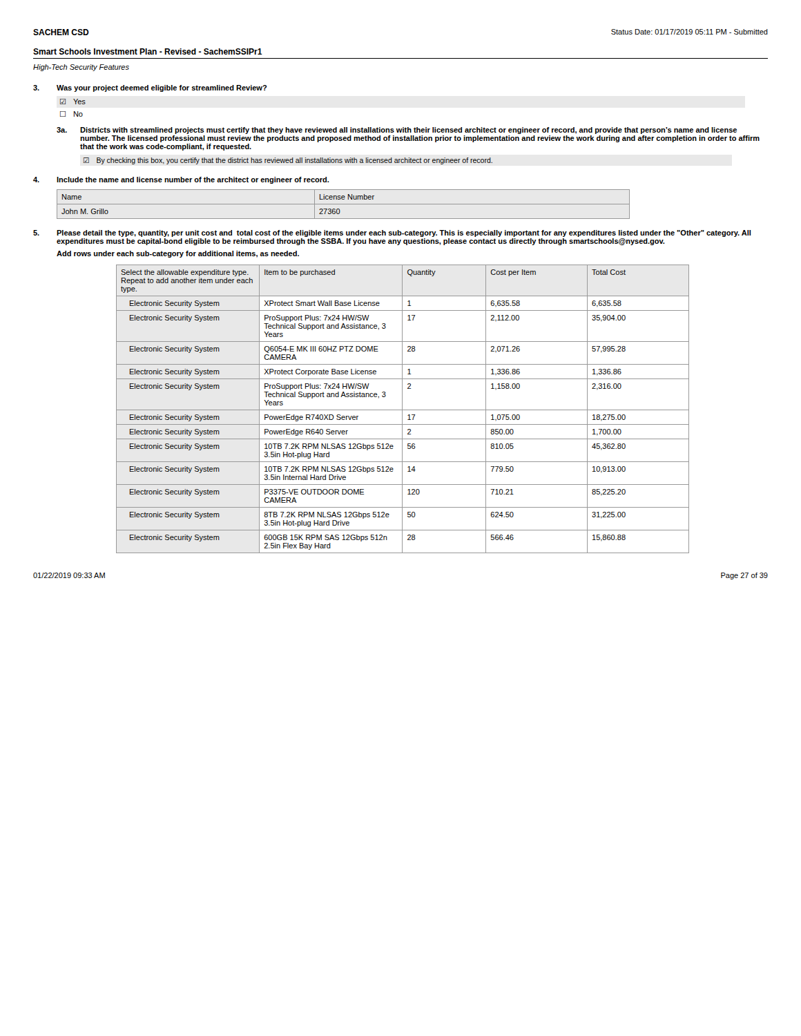SACHEM CSD Status Date: 01/17/2019 05:11 PM - Submitted
Smart Schools Investment Plan - Revised - SachemSSIPr1
High-Tech Security Features
3.
Was your project deemed eligible for streamlined Review?
☑Yes
☐No
3a.
Districts with streamlined projects must certify that they have reviewed all installations with their licensed architect or engineer of record, and provide that person’s name and license number. The licensed professional must review the products and proposed method of installation prior to implementation and review the work during and after completion in order to affirm that the work was code-compliant, if requested.
☑By checking this box, you certify that the district has reviewed all installations with a licensed architect or engineer of record.
4.
Include the name and license number of the architect or engineer of record.
| Name | License Number |
| --- | --- |
| John M. Grillo | 27360 |
5.
Please detail the type, quantity, per unit cost and total cost of the eligible items under each sub-category. This is especially important for any expenditures listed under the "Other" category. All expenditures must be capital-bond eligible to be reimbursed through the SSBA. If you have any questions, please contact us directly through smartschools@nysed.gov.
Add rows under each sub-category for additional items, as needed.
| Select the allowable expenditure type. Repeat to add another item under each type. | Item to be purchased | Quantity | Cost per Item | Total Cost |
| --- | --- | --- | --- | --- |
| Electronic Security System | XProtect Smart Wall Base License | 1 | 6,635.58 | 6,635.58 |
| Electronic Security System | ProSupport Plus: 7x24 HW/SW Technical Support and Assistance, 3 Years | 17 | 2,112.00 | 35,904.00 |
| Electronic Security System | Q6054-E MK III 60HZ PTZ DOME CAMERA | 28 | 2,071.26 | 57,995.28 |
| Electronic Security System | XProtect Corporate Base License | 1 | 1,336.86 | 1,336.86 |
| Electronic Security System | ProSupport Plus: 7x24 HW/SW Technical Support and Assistance, 3 Years | 2 | 1,158.00 | 2,316.00 |
| Electronic Security System | PowerEdge R740XD Server | 17 | 1,075.00 | 18,275.00 |
| Electronic Security System | PowerEdge R640 Server | 2 | 850.00 | 1,700.00 |
| Electronic Security System | 10TB 7.2K RPM NLSAS 12Gbps 512e 3.5in Hot-plug Hard | 56 | 810.05 | 45,362.80 |
| Electronic Security System | 10TB 7.2K RPM NLSAS 12Gbps 512e 3.5in Internal Hard Drive | 14 | 779.50 | 10,913.00 |
| Electronic Security System | P3375-VE OUTDOOR DOME CAMERA | 120 | 710.21 | 85,225.20 |
| Electronic Security System | 8TB 7.2K RPM NLSAS 12Gbps 512e 3.5in Hot-plug Hard Drive | 50 | 624.50 | 31,225.00 |
| Electronic Security System | 600GB 15K RPM SAS 12Gbps 512n 2.5in Flex Bay Hard | 28 | 566.46 | 15,860.88 |
01/22/2019 09:33 AM Page 27 of 39